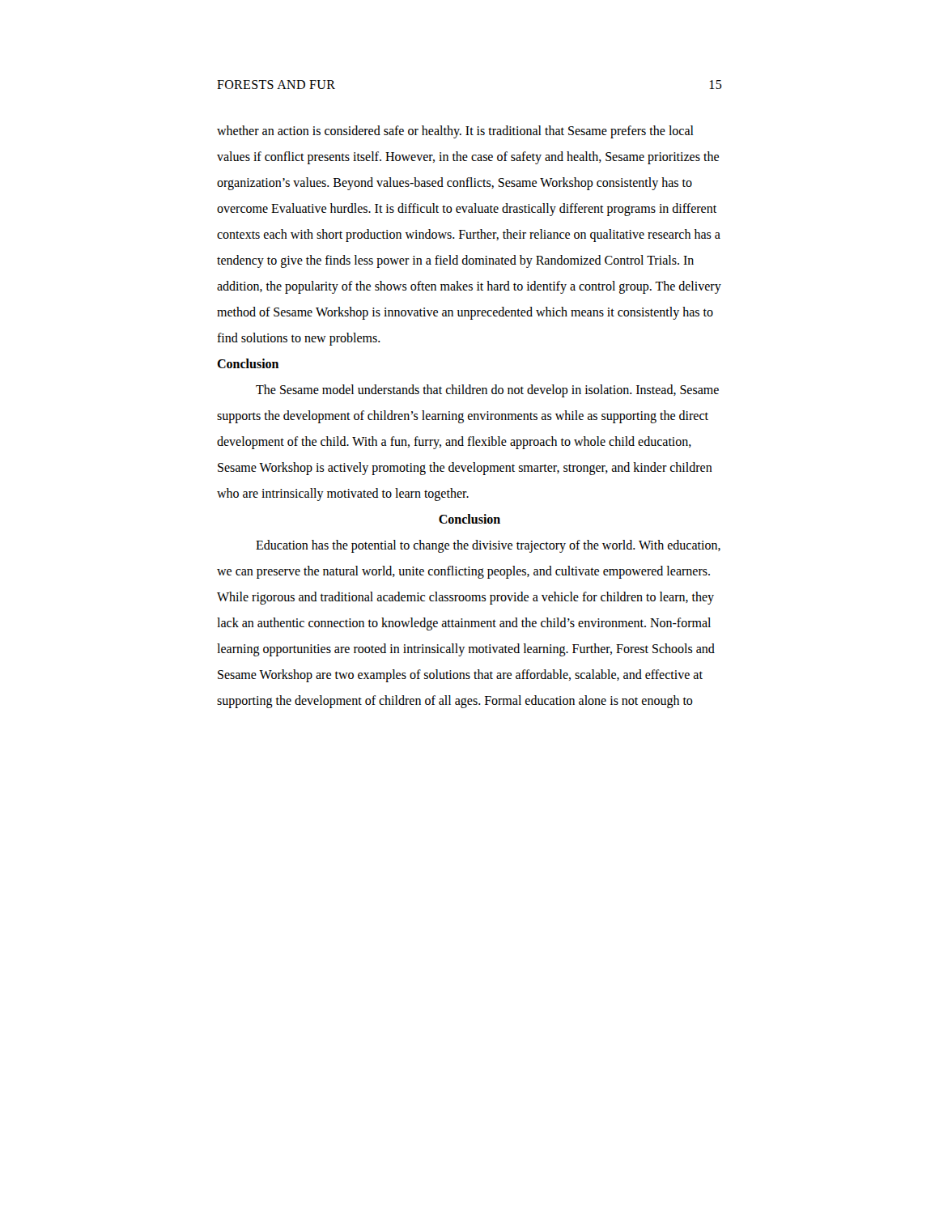Forests and Fur 15
whether an action is considered safe or healthy. It is traditional that Sesame prefers the local values if conflict presents itself. However, in the case of safety and health, Sesame prioritizes the organization’s values. Beyond values-based conflicts, Sesame Workshop consistently has to overcome Evaluative hurdles. It is difficult to evaluate drastically different programs in different contexts each with short production windows. Further, their reliance on qualitative research has a tendency to give the finds less power in a field dominated by Randomized Control Trials. In addition, the popularity of the shows often makes it hard to identify a control group. The delivery method of Sesame Workshop is innovative an unprecedented which means it consistently has to find solutions to new problems.
Conclusion
The Sesame model understands that children do not develop in isolation. Instead, Sesame supports the development of children’s learning environments as while as supporting the direct development of the child. With a fun, furry, and flexible approach to whole child education, Sesame Workshop is actively promoting the development smarter, stronger, and kinder children who are intrinsically motivated to learn together.
Conclusion
Education has the potential to change the divisive trajectory of the world. With education, we can preserve the natural world, unite conflicting peoples, and cultivate empowered learners. While rigorous and traditional academic classrooms provide a vehicle for children to learn, they lack an authentic connection to knowledge attainment and the child’s environment. Non-formal learning opportunities are rooted in intrinsically motivated learning. Further, Forest Schools and Sesame Workshop are two examples of solutions that are affordable, scalable, and effective at supporting the development of children of all ages. Formal education alone is not enough to